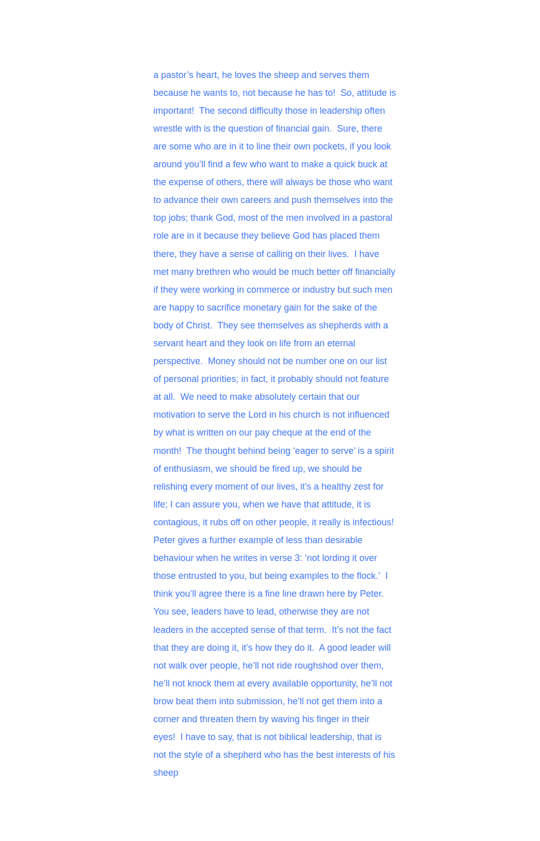a pastor’s heart, he loves the sheep and serves them because he wants to, not because he has to! So, attitude is important! The second difficulty those in leadership often wrestle with is the question of financial gain. Sure, there are some who are in it to line their own pockets, if you look around you’ll find a few who want to make a quick buck at the expense of others, there will always be those who want to advance their own careers and push themselves into the top jobs; thank God, most of the men involved in a pastoral role are in it because they believe God has placed them there, they have a sense of calling on their lives. I have met many brethren who would be much better off financially if they were working in commerce or industry but such men are happy to sacrifice monetary gain for the sake of the body of Christ. They see themselves as shepherds with a servant heart and they look on life from an eternal perspective. Money should not be number one on our list of personal priorities; in fact, it probably should not feature at all. We need to make absolutely certain that our motivation to serve the Lord in his church is not influenced by what is written on our pay cheque at the end of the month! The thought behind being ‘eager to serve’ is a spirit of enthusiasm, we should be fired up, we should be relishing every moment of our lives, it’s a healthy zest for life; I can assure you, when we have that attitude, it is contagious, it rubs off on other people, it really is infectious! Peter gives a further example of less than desirable behaviour when he writes in verse 3: ‘not lording it over those entrusted to you, but being examples to the flock.’ I think you’ll agree there is a fine line drawn here by Peter. You see, leaders have to lead, otherwise they are not leaders in the accepted sense of that term. It’s not the fact that they are doing it, it’s how they do it. A good leader will not walk over people, he’ll not ride roughshod over them, he’ll not knock them at every available opportunity, he’ll not brow beat them into submission, he’ll not get them into a corner and threaten them by waving his finger in their eyes! I have to say, that is not biblical leadership, that is not the style of a shepherd who has the best interests of his sheep